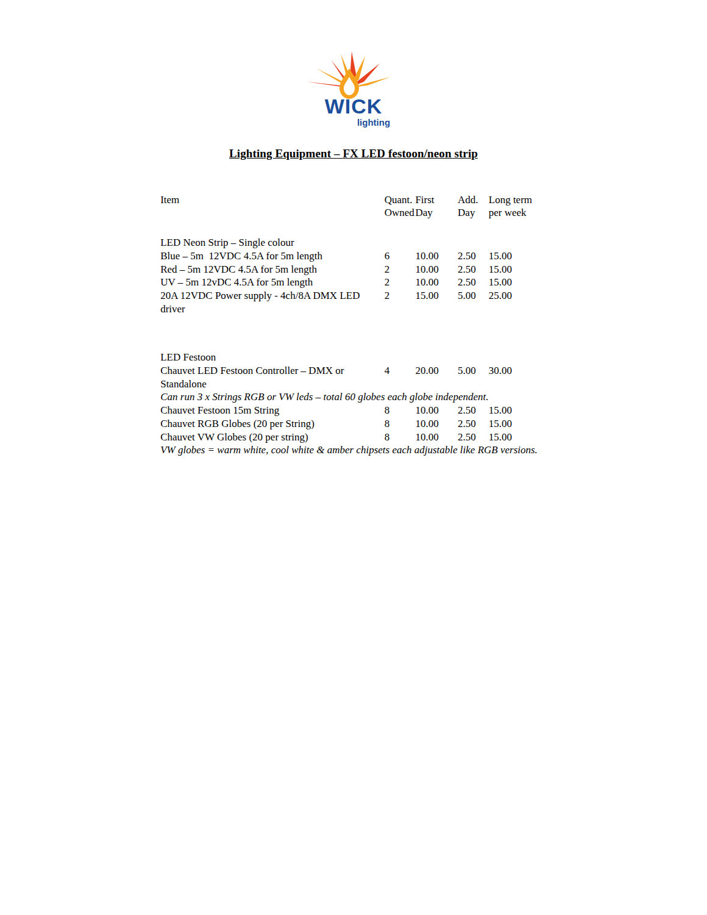WICK lighting
Lighting Equipment – FX LED festoon/neon strip
| Item | Quant. | First | Add. | Long term |
| --- | --- | --- | --- | --- |
| | Owned | Day | Day | per week |
| LED Neon Strip – Single colour | | | | |
| Blue – 5m 12VDC 4.5A for 5m length | 6 | 10.00 | 2.50 | 15.00 |
| Red – 5m 12VDC 4.5A for 5m length | 2 | 10.00 | 2.50 | 15.00 |
| UV – 5m 12vDC 4.5A for 5m length | 2 | 10.00 | 2.50 | 15.00 |
| 20A 12VDC Power supply - 4ch/8A DMX LED driver | 2 | 15.00 | 5.00 | 25.00 |
| LED Festoon | | | | |
| Chauvet LED Festoon Controller – DMX or Standalone | 4 | 20.00 | 5.00 | 30.00 |
| Can run 3 x Strings RGB or VW leds – total 60 globes each globe independent. |
| Chauvet Festoon 15m String | 8 | 10.00 | 2.50 | 15.00 |
| Chauvet RGB Globes (20 per String) | 8 | 10.00 | 2.50 | 15.00 |
| Chauvet VW Globes (20 per string) | 8 | 10.00 | 2.50 | 15.00 |
| VW globes = warm white, cool white & amber chipsets each adjustable like RGB versions. |